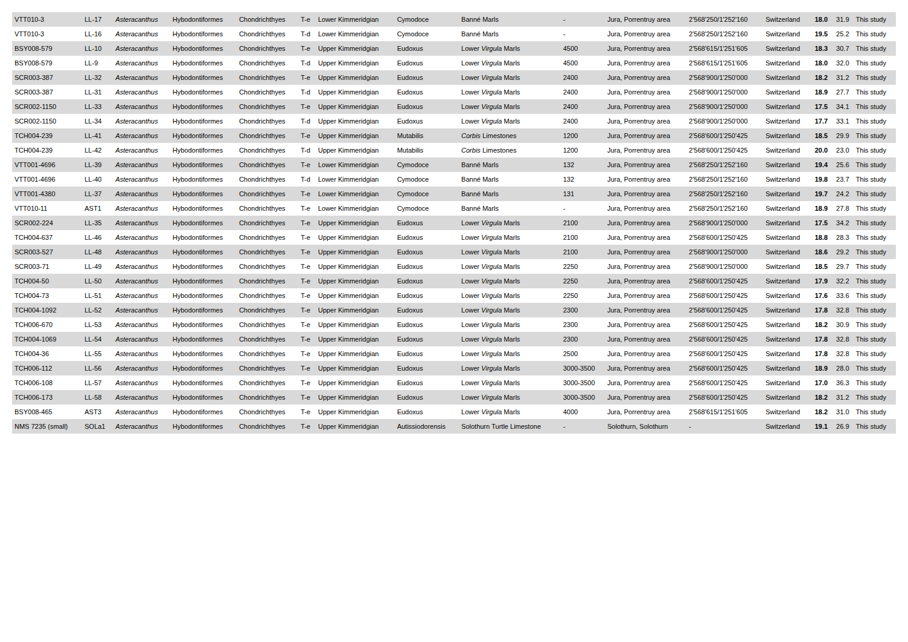| VTT010-3 | LL-17 | Asteracanthus | Hybodontiformes | Chondrichthyes | T-e | Lower Kimmeridgian | Cymodoce | Banné Marls | - | Jura, Porrentruy area | 2'568'250/1'252'160 | Switzerland | 18.0 | 31.9 | This study |
| VTT010-3 | LL-16 | Asteracanthus | Hybodontiformes | Chondrichthyes | T-d | Lower Kimmeridgian | Cymodoce | Banné Marls | - | Jura, Porrentruy area | 2'568'250/1'252'160 | Switzerland | 19.5 | 25.2 | This study |
| BSY008-579 | LL-10 | Asteracanthus | Hybodontiformes | Chondrichthyes | T-e | Upper Kimmeridgian | Eudoxus | Lower Virgula Marls | 4500 | Jura, Porrentruy area | 2'568'615/1'251'605 | Switzerland | 18.3 | 30.7 | This study |
| BSY008-579 | LL-9 | Asteracanthus | Hybodontiformes | Chondrichthyes | T-d | Upper Kimmeridgian | Eudoxus | Lower Virgula Marls | 4500 | Jura, Porrentruy area | 2'568'615/1'251'605 | Switzerland | 18.0 | 32.0 | This study |
| SCR003-387 | LL-32 | Asteracanthus | Hybodontiformes | Chondrichthyes | T-e | Upper Kimmeridgian | Eudoxus | Lower Virgula Marls | 2400 | Jura, Porrentruy area | 2'568'900/1'250'000 | Switzerland | 18.2 | 31.2 | This study |
| SCR003-387 | LL-31 | Asteracanthus | Hybodontiformes | Chondrichthyes | T-d | Upper Kimmeridgian | Eudoxus | Lower Virgula Marls | 2400 | Jura, Porrentruy area | 2'568'900/1'250'000 | Switzerland | 18.9 | 27.7 | This study |
| SCR002-1150 | LL-33 | Asteracanthus | Hybodontiformes | Chondrichthyes | T-e | Upper Kimmeridgian | Eudoxus | Lower Virgula Marls | 2400 | Jura, Porrentruy area | 2'568'900/1'250'000 | Switzerland | 17.5 | 34.1 | This study |
| SCR002-1150 | LL-34 | Asteracanthus | Hybodontiformes | Chondrichthyes | T-d | Upper Kimmeridgian | Eudoxus | Lower Virgula Marls | 2400 | Jura, Porrentruy area | 2'568'900/1'250'000 | Switzerland | 17.7 | 33.1 | This study |
| TCH004-239 | LL-41 | Asteracanthus | Hybodontiformes | Chondrichthyes | T-e | Upper Kimmeridgian | Mutabilis | Corbis Limestones | 1200 | Jura, Porrentruy area | 2'568'600/1'250'425 | Switzerland | 18.5 | 29.9 | This study |
| TCH004-239 | LL-42 | Asteracanthus | Hybodontiformes | Chondrichthyes | T-d | Upper Kimmeridgian | Mutabilis | Corbis Limestones | 1200 | Jura, Porrentruy area | 2'568'600/1'250'425 | Switzerland | 20.0 | 23.0 | This study |
| VTT001-4696 | LL-39 | Asteracanthus | Hybodontiformes | Chondrichthyes | T-e | Lower Kimmeridgian | Cymodoce | Banné Marls | 132 | Jura, Porrentruy area | 2'568'250/1'252'160 | Switzerland | 19.4 | 25.6 | This study |
| VTT001-4696 | LL-40 | Asteracanthus | Hybodontiformes | Chondrichthyes | T-d | Lower Kimmeridgian | Cymodoce | Banné Marls | 132 | Jura, Porrentruy area | 2'568'250/1'252'160 | Switzerland | 19.8 | 23.7 | This study |
| VTT001-4380 | LL-37 | Asteracanthus | Hybodontiformes | Chondrichthyes | T-e | Lower Kimmeridgian | Cymodoce | Banné Marls | 131 | Jura, Porrentruy area | 2'568'250/1'252'160 | Switzerland | 19.7 | 24.2 | This study |
| VTT010-11 | AST1 | Asteracanthus | Hybodontiformes | Chondrichthyes | T-e | Lower Kimmeridgian | Cymodoce | Banné Marls | - | Jura, Porrentruy area | 2'568'250/1'252'160 | Switzerland | 18.9 | 27.8 | This study |
| SCR002-224 | LL-35 | Asteracanthus | Hybodontiformes | Chondrichthyes | T-e | Upper Kimmeridgian | Eudoxus | Lower Virgula Marls | 2100 | Jura, Porrentruy area | 2'568'900/1'250'000 | Switzerland | 17.5 | 34.2 | This study |
| TCH004-637 | LL-46 | Asteracanthus | Hybodontiformes | Chondrichthyes | T-e | Upper Kimmeridgian | Eudoxus | Lower Virgula Marls | 2100 | Jura, Porrentruy area | 2'568'600/1'250'425 | Switzerland | 18.8 | 28.3 | This study |
| SCR003-527 | LL-48 | Asteracanthus | Hybodontiformes | Chondrichthyes | T-e | Upper Kimmeridgian | Eudoxus | Lower Virgula Marls | 2100 | Jura, Porrentruy area | 2'568'900/1'250'000 | Switzerland | 18.6 | 29.2 | This study |
| SCR003-71 | LL-49 | Asteracanthus | Hybodontiformes | Chondrichthyes | T-e | Upper Kimmeridgian | Eudoxus | Lower Virgula Marls | 2250 | Jura, Porrentruy area | 2'568'900/1'250'000 | Switzerland | 18.5 | 29.7 | This study |
| TCH004-50 | LL-50 | Asteracanthus | Hybodontiformes | Chondrichthyes | T-e | Upper Kimmeridgian | Eudoxus | Lower Virgula Marls | 2250 | Jura, Porrentruy area | 2'568'600/1'250'425 | Switzerland | 17.9 | 32.2 | This study |
| TCH004-73 | LL-51 | Asteracanthus | Hybodontiformes | Chondrichthyes | T-e | Upper Kimmeridgian | Eudoxus | Lower Virgula Marls | 2250 | Jura, Porrentruy area | 2'568'600/1'250'425 | Switzerland | 17.6 | 33.6 | This study |
| TCH004-1092 | LL-52 | Asteracanthus | Hybodontiformes | Chondrichthyes | T-e | Upper Kimmeridgian | Eudoxus | Lower Virgula Marls | 2300 | Jura, Porrentruy area | 2'568'600/1'250'425 | Switzerland | 17.8 | 32.8 | This study |
| TCH006-670 | LL-53 | Asteracanthus | Hybodontiformes | Chondrichthyes | T-e | Upper Kimmeridgian | Eudoxus | Lower Virgula Marls | 2300 | Jura, Porrentruy area | 2'568'600/1'250'425 | Switzerland | 18.2 | 30.9 | This study |
| TCH004-1069 | LL-54 | Asteracanthus | Hybodontiformes | Chondrichthyes | T-e | Upper Kimmeridgian | Eudoxus | Lower Virgula Marls | 2300 | Jura, Porrentruy area | 2'568'600/1'250'425 | Switzerland | 17.8 | 32.8 | This study |
| TCH004-36 | LL-55 | Asteracanthus | Hybodontiformes | Chondrichthyes | T-e | Upper Kimmeridgian | Eudoxus | Lower Virgula Marls | 2500 | Jura, Porrentruy area | 2'568'600/1'250'425 | Switzerland | 17.8 | 32.8 | This study |
| TCH006-112 | LL-56 | Asteracanthus | Hybodontiformes | Chondrichthyes | T-e | Upper Kimmeridgian | Eudoxus | Lower Virgula Marls | 3000-3500 | Jura, Porrentruy area | 2'568'600/1'250'425 | Switzerland | 18.9 | 28.0 | This study |
| TCH006-108 | LL-57 | Asteracanthus | Hybodontiformes | Chondrichthyes | T-e | Upper Kimmeridgian | Eudoxus | Lower Virgula Marls | 3000-3500 | Jura, Porrentruy area | 2'568'600/1'250'425 | Switzerland | 17.0 | 36.3 | This study |
| TCH006-173 | LL-58 | Asteracanthus | Hybodontiformes | Chondrichthyes | T-e | Upper Kimmeridgian | Eudoxus | Lower Virgula Marls | 3000-3500 | Jura, Porrentruy area | 2'568'600/1'250'425 | Switzerland | 18.2 | 31.2 | This study |
| BSY008-465 | AST3 | Asteracanthus | Hybodontiformes | Chondrichthyes | T-e | Upper Kimmeridgian | Eudoxus | Lower Virgula Marls | 4000 | Jura, Porrentruy area | 2'568'615/1'251'605 | Switzerland | 18.2 | 31.0 | This study |
| NMS 7235 (small) | SOLa1 | Asteracanthus | Hybodontiformes | Chondrichthyes | T-e | Upper Kimmeridgian | Autissiodorensis | Solothurn Turtle Limestone | - | Solothurn, Solothurn | - | Switzerland | 19.1 | 26.9 | This study |